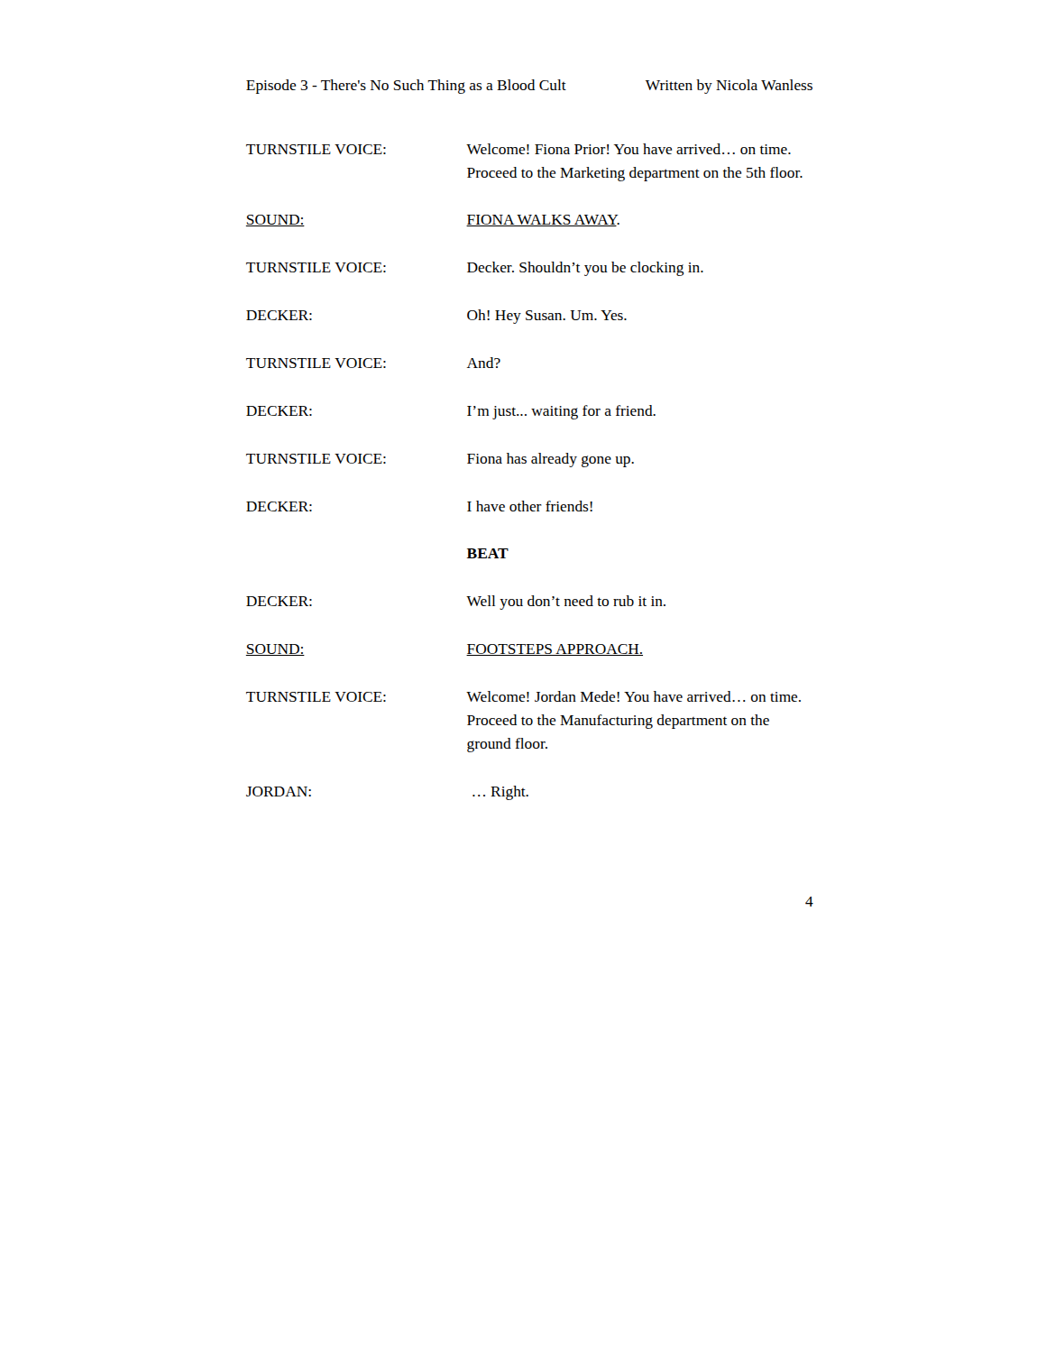Episode 3 - There's No Such Thing as a Blood Cult Written by Nicola Wanless
| TURNSTILE VOICE: | Welcome! Fiona Prior! You have arrived… on time. Proceed to the Marketing department on the 5th floor. |
| SOUND: | FIONA WALKS AWAY . |
| TURNSTILE VOICE: | Decker. Shouldn’t you be clocking in. |
| DECKER: | Oh! Hey Susan. Um. Yes. |
| TURNSTILE VOICE: | And? |
| DECKER: | I’m just... waiting for a friend. |
| TURNSTILE VOICE: | Fiona has already gone up. |
| DECKER: | I have other friends! |
BEAT
| DECKER: | Well you don’t need to rub it in. |
| SOUND: | FOOTSTEPS APPROACH. |
| TURNSTILE VOICE: | Welcome! Jordan Mede! You have arrived… on time. Proceed to the Manufacturing department on the ground floor. |
| JORDAN: | … Right. |
4